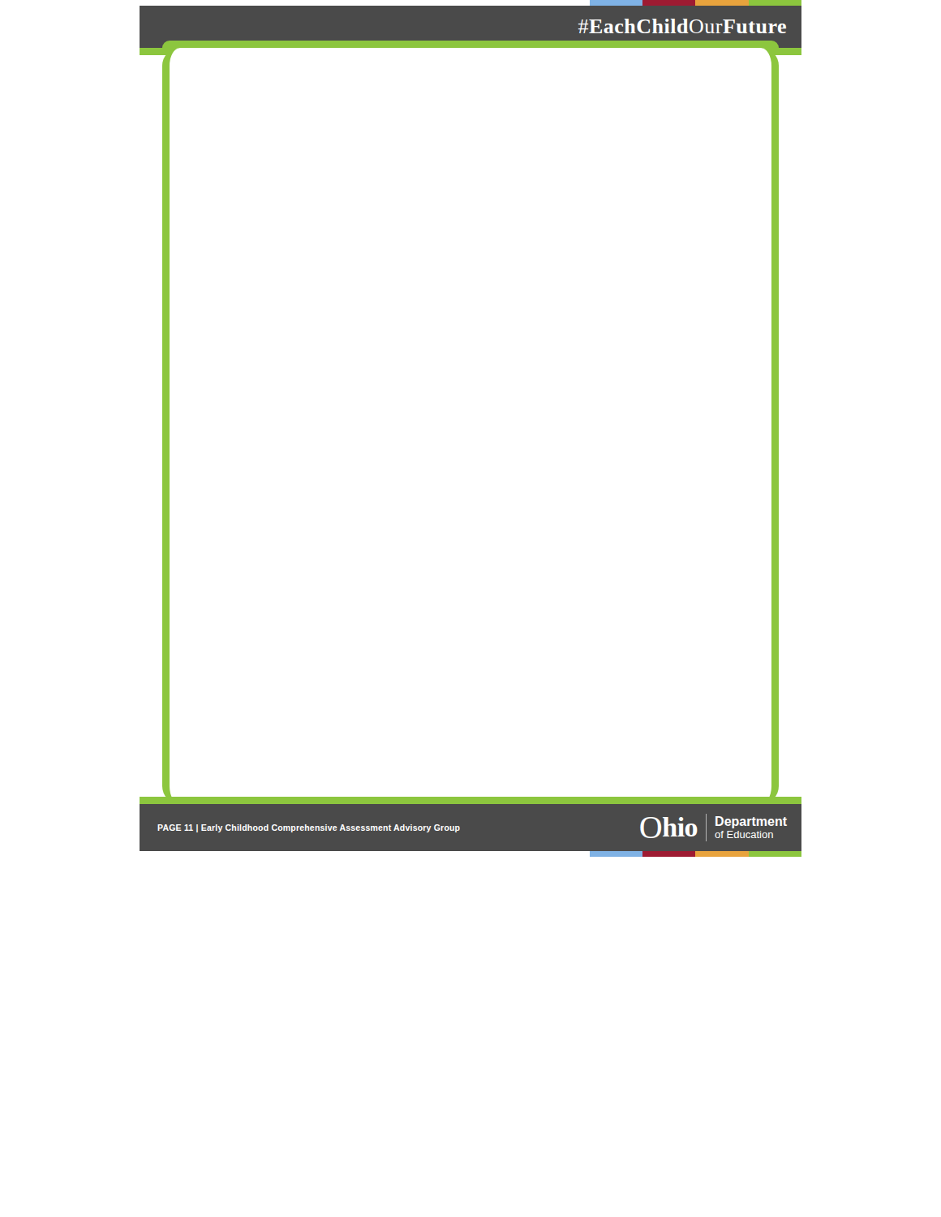#Each Child Our Future
PAGE 11 | Early Childhood Comprehensive Assessment Advisory Group
Ohio
Department of Education